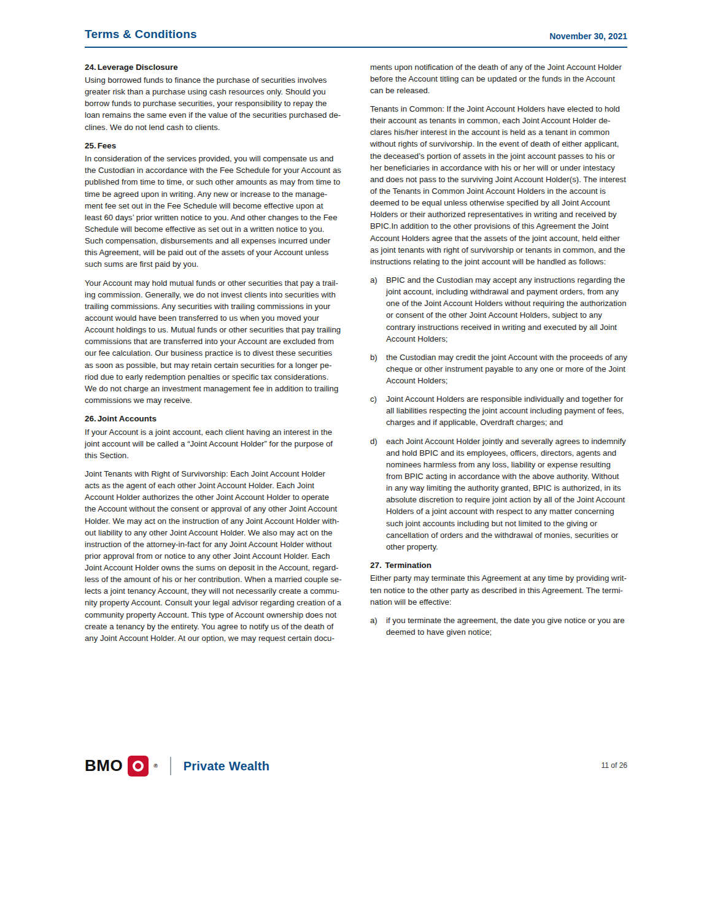Terms & Conditions
November 30, 2021
24. Leverage Disclosure
Using borrowed funds to finance the purchase of securities involves greater risk than a purchase using cash resources only. Should you borrow funds to purchase securities, your responsibility to repay the loan remains the same even if the value of the securities purchased declines. We do not lend cash to clients.
25. Fees
In consideration of the services provided, you will compensate us and the Custodian in accordance with the Fee Schedule for your Account as published from time to time, or such other amounts as may from time to time be agreed upon in writing. Any new or increase to the management fee set out in the Fee Schedule will become effective upon at least 60 days’ prior written notice to you. And other changes to the Fee Schedule will become effective as set out in a written notice to you. Such compensation, disbursements and all expenses incurred under this Agreement, will be paid out of the assets of your Account unless such sums are first paid by you.
Your Account may hold mutual funds or other securities that pay a trailing commission. Generally, we do not invest clients into securities with trailing commissions. Any securities with trailing commissions in your account would have been transferred to us when you moved your Account holdings to us. Mutual funds or other securities that pay trailing commissions that are transferred into your Account are excluded from our fee calculation. Our business practice is to divest these securities as soon as possible, but may retain certain securities for a longer period due to early redemption penalties or specific tax considerations. We do not charge an investment management fee in addition to trailing commissions we may receive.
26. Joint Accounts
If your Account is a joint account, each client having an interest in the joint account will be called a “Joint Account Holder” for the purpose of this Section.
Joint Tenants with Right of Survivorship: Each Joint Account Holder acts as the agent of each other Joint Account Holder. Each Joint Account Holder authorizes the other Joint Account Holder to operate the Account without the consent or approval of any other Joint Account Holder. We may act on the instruction of any Joint Account Holder without liability to any other Joint Account Holder. We also may act on the instruction of the attorney-in-fact for any Joint Account Holder without prior approval from or notice to any other Joint Account Holder. Each Joint Account Holder owns the sums on deposit in the Account, regardless of the amount of his or her contribution. When a married couple selects a joint tenancy Account, they will not necessarily create a community property Account. Consult your legal advisor regarding creation of a community property Account. This type of Account ownership does not create a tenancy by the entirety. You agree to notify us of the death of any Joint Account Holder. At our option, we may request certain documents upon notification of the death of any of the Joint Account Holder before the Account titling can be updated or the funds in the Account can be released.
Tenants in Common: If the Joint Account Holders have elected to hold their account as tenants in common, each Joint Account Holder declares his/her interest in the account is held as a tenant in common without rights of survivorship. In the event of death of either applicant, the deceased’s portion of assets in the joint account passes to his or her beneficiaries in accordance with his or her will or under intestacy and does not pass to the surviving Joint Account Holder(s). The interest of the Tenants in Common Joint Account Holders in the account is deemed to be equal unless otherwise specified by all Joint Account Holders or their authorized representatives in writing and received by BPIC.In addition to the other provisions of this Agreement the Joint Account Holders agree that the assets of the joint account, held either as joint tenants with right of survivorship or tenants in common, and the instructions relating to the joint account will be handled as follows:
a) BPIC and the Custodian may accept any instructions regarding the joint account, including withdrawal and payment orders, from any one of the Joint Account Holders without requiring the authorization or consent of the other Joint Account Holders, subject to any contrary instructions received in writing and executed by all Joint Account Holders;
b) the Custodian may credit the joint Account with the proceeds of any cheque or other instrument payable to any one or more of the Joint Account Holders;
c) Joint Account Holders are responsible individually and together for all liabilities respecting the joint account including payment of fees, charges and if applicable, Overdraft charges; and
d) each Joint Account Holder jointly and severally agrees to indemnify and hold BPIC and its employees, officers, directors, agents and nominees harmless from any loss, liability or expense resulting from BPIC acting in accordance with the above authority. Without in any way limiting the authority granted, BPIC is authorized, in its absolute discretion to require joint action by all of the Joint Account Holders of a joint account with respect to any matter concerning such joint accounts including but not limited to the giving or cancellation of orders and the withdrawal of monies, securities or other property.
27. Termination
Either party may terminate this Agreement at any time by providing written notice to the other party as described in this Agreement. The termination will be effective:
a) if you terminate the agreement, the date you give notice or you are deemed to have given notice;
BMO ®
Private Wealth
11 of 26